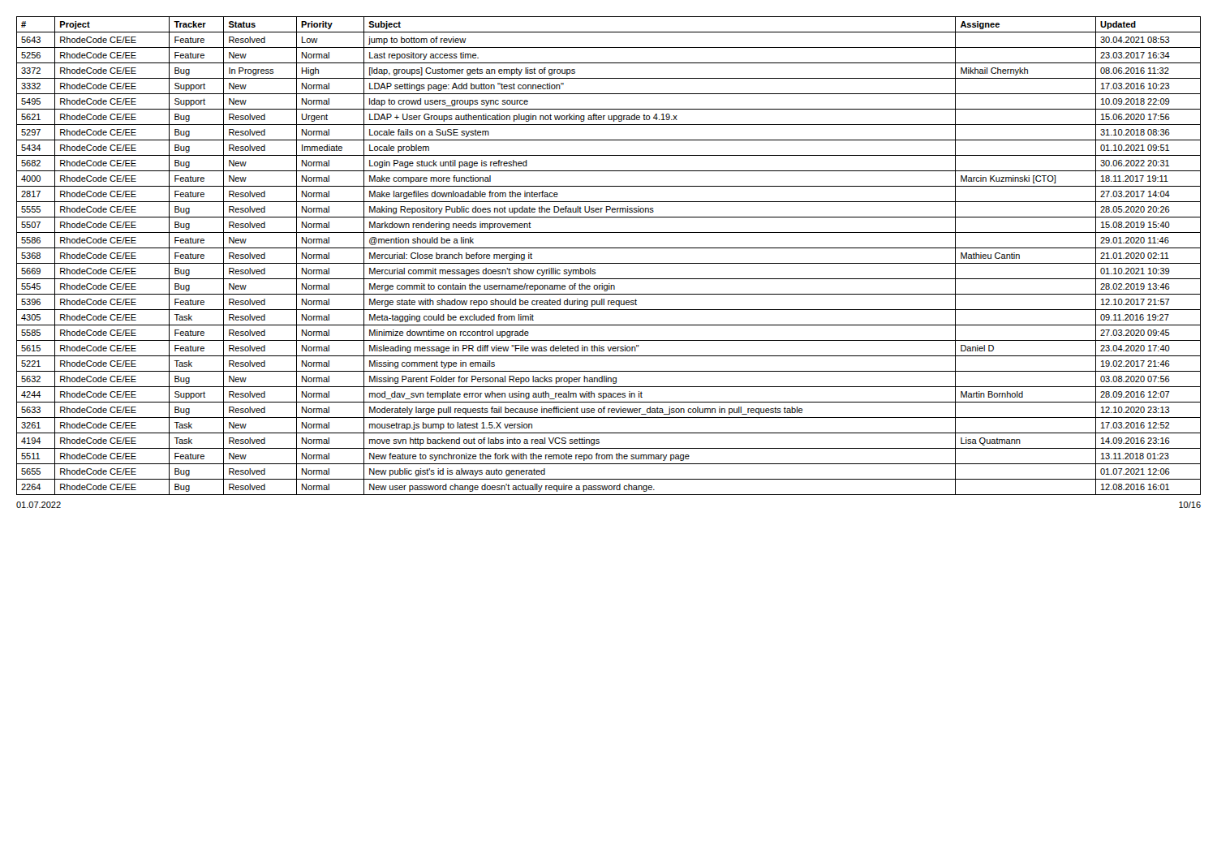| # | Project | Tracker | Status | Priority | Subject | Assignee | Updated |
| --- | --- | --- | --- | --- | --- | --- | --- |
| 5643 | RhodeCode CE/EE | Feature | Resolved | Low | jump to bottom of review | | 30.04.2021 08:53 |
| 5256 | RhodeCode CE/EE | Feature | New | Normal | Last repository access time. | | 23.03.2017 16:34 |
| 3372 | RhodeCode CE/EE | Bug | In Progress | High | [ldap, groups] Customer gets an empty list of groups | Mikhail Chernykh | 08.06.2016 11:32 |
| 3332 | RhodeCode CE/EE | Support | New | Normal | LDAP settings page: Add button "test connection" | | 17.03.2016 10:23 |
| 5495 | RhodeCode CE/EE | Support | New | Normal | ldap to crowd users_groups sync source | | 10.09.2018 22:09 |
| 5621 | RhodeCode CE/EE | Bug | Resolved | Urgent | LDAP + User Groups authentication plugin not working after upgrade to 4.19.x | | 15.06.2020 17:56 |
| 5297 | RhodeCode CE/EE | Bug | Resolved | Normal | Locale fails on a SuSE system | | 31.10.2018 08:36 |
| 5434 | RhodeCode CE/EE | Bug | Resolved | Immediate | Locale problem | | 01.10.2021 09:51 |
| 5682 | RhodeCode CE/EE | Bug | New | Normal | Login Page stuck until page is refreshed | | 30.06.2022 20:31 |
| 4000 | RhodeCode CE/EE | Feature | New | Normal | Make compare more functional | Marcin Kuzminski [CTO] | 18.11.2017 19:11 |
| 2817 | RhodeCode CE/EE | Feature | Resolved | Normal | Make largefiles downloadable from the interface | | 27.03.2017 14:04 |
| 5555 | RhodeCode CE/EE | Bug | Resolved | Normal | Making Repository Public does not update the Default User Permissions | | 28.05.2020 20:26 |
| 5507 | RhodeCode CE/EE | Bug | Resolved | Normal | Markdown rendering needs improvement | | 15.08.2019 15:40 |
| 5586 | RhodeCode CE/EE | Feature | New | Normal | @mention should be a link | | 29.01.2020 11:46 |
| 5368 | RhodeCode CE/EE | Feature | Resolved | Normal | Mercurial: Close branch before merging it | Mathieu Cantin | 21.01.2020 02:11 |
| 5669 | RhodeCode CE/EE | Bug | Resolved | Normal | Mercurial commit messages doesn't show cyrillic symbols | | 01.10.2021 10:39 |
| 5545 | RhodeCode CE/EE | Bug | New | Normal | Merge commit to contain the username/reponame of the origin | | 28.02.2019 13:46 |
| 5396 | RhodeCode CE/EE | Feature | Resolved | Normal | Merge state with shadow repo should be created during pull request | | 12.10.2017 21:57 |
| 4305 | RhodeCode CE/EE | Task | Resolved | Normal | Meta-tagging could be excluded from limit | | 09.11.2016 19:27 |
| 5585 | RhodeCode CE/EE | Feature | Resolved | Normal | Minimize downtime on rccontrol upgrade | | 27.03.2020 09:45 |
| 5615 | RhodeCode CE/EE | Feature | Resolved | Normal | Misleading message in PR diff view "File was deleted in this version" | Daniel D | 23.04.2020 17:40 |
| 5221 | RhodeCode CE/EE | Task | Resolved | Normal | Missing comment type in emails | | 19.02.2017 21:46 |
| 5632 | RhodeCode CE/EE | Bug | New | Normal | Missing Parent Folder for Personal Repo lacks proper handling | | 03.08.2020 07:56 |
| 4244 | RhodeCode CE/EE | Support | Resolved | Normal | mod_dav_svn template error when using auth_realm with spaces in it | Martin Bornhold | 28.09.2016 12:07 |
| 5633 | RhodeCode CE/EE | Bug | Resolved | Normal | Moderately large pull requests fail because inefficient use of reviewer_data_json column in pull_requests table | | 12.10.2020 23:13 |
| 3261 | RhodeCode CE/EE | Task | New | Normal | mousetrap.js bump to latest 1.5.X version | | 17.03.2016 12:52 |
| 4194 | RhodeCode CE/EE | Task | Resolved | Normal | move svn http backend out of labs into a real VCS settings | Lisa Quatmann | 14.09.2016 23:16 |
| 5511 | RhodeCode CE/EE | Feature | New | Normal | New feature to synchronize the fork with the remote repo from the summary page | | 13.11.2018 01:23 |
| 5655 | RhodeCode CE/EE | Bug | Resolved | Normal | New public gist's id is always auto generated | | 01.07.2021 12:06 |
| 2264 | RhodeCode CE/EE | Bug | Resolved | Normal | New user password change doesn't actually require a password change. | | 12.08.2016 16:01 |
01.07.2022 10/16